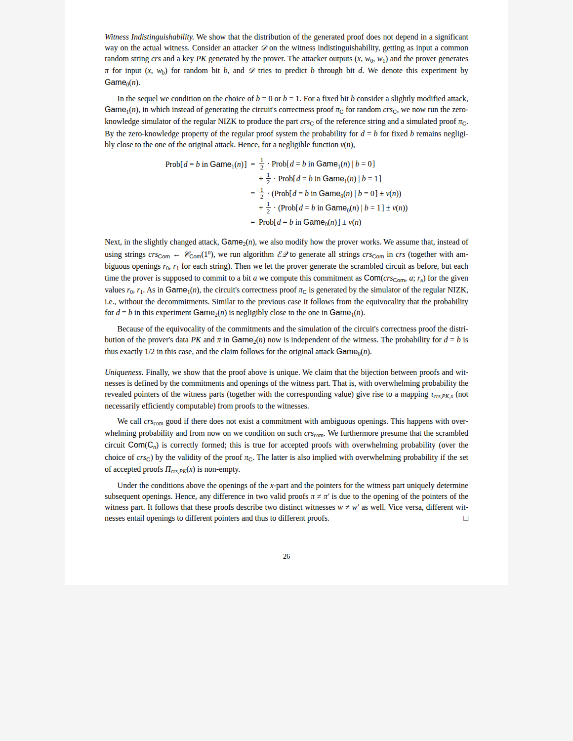Witness Indistinguishability. We show that the distribution of the generated proof does not depend in a significant way on the actual witness. Consider an attacker 𝒟 on the witness indistinguishability, getting as input a common random string crs and a key PK generated by the prover. The attacker outputs (x, w 0, w 1) and the prover generates π for input (x, wb) for random bit b, and 𝒟 tries to predict b through bit d. We denote this experiment by Game 0(n).
In the sequel we condition on the choice of b = 0 or b = 1. For a fixed bit b consider a slightly modified attack, Game 1(n), in which instead of generating the circuit's correctness proof πC for random crs C, we now run the zero-knowledge simulator of the regular NIZK to produce the part crs C of the reference string and a simulated proof πC. By the zero-knowledge property of the regular proof system the probability for d = b for fixed b remains negligibly close to the one of the original attack. Hence, for a negligible function ν(n),
| Prob[ d = b in Game 1 ( n ) ] | = | 1 2 · Prob[ d = b in Game 1 ( n ) / b = 0 ] |
| | | + 1 2 · Prob[ d = b in Game 1 ( n ) / b = 1 ] |
| | = | 1 2 · (Prob[ d = b in Game 0 ( n ) / b = 0 ] ± ν ( n )) |
| | | + 1 2 · (Prob[ d = b in Game 0 ( n ) / b = 1 ] ± ν ( n )) |
| | = | Prob[ d = b in Game 0 ( n ) ] ± ν ( n ) |
Next, in the slightly changed attack, Game 2(n), we also modify how the prover works. We assume that, instead of using strings crs Com ← 𝒞Com(1n), we run algorithm ℰ𝒬 to generate all strings crs Com in crs (together with ambiguous openings r 0, r 1 for each string). Then we let the prover generate the scrambled circuit as before, but each time the prover is supposed to commit to a bit a we compute this commitment as Com(crs Com, a; ra) for the given values r 0, r 1. As in Game 1(n), the circuit's correctness proof πC is generated by the simulator of the regular NIZK, i.e., without the decommitments. Similar to the previous case it follows from the equivocality that the probability for d = b in this experiment Game 2(n) is negligibly close to the one in Game 1(n).
Because of the equivocality of the commitments and the simulation of the circuit's correctness proof the distribution of the prover's data PK and π in Game 2(n) now is independent of the witness. The probability for d = b is thus exactly 1/2 in this case, and the claim follows for the original attack Game 0(n).
Uniqueness. Finally, we show that the proof above is unique. We claim that the bijection between proofs and witnesses is defined by the commitments and openings of the witness part. That is, with overwhelming probability the revealed pointers of the witness parts (together with the corresponding value) give rise to a mapping τcrs,PK,x (not necessarily efficiently computable) from proofs to the witnesses.
We call crs com good if there does not exist a commitment with ambiguous openings. This happens with overwhelming probability and from now on we condition on such crs com. We furthermore presume that the scrambled circuit Com(Cn) is correctly formed; this is true for accepted proofs with overwhelming probability (over the choice of crs C) by the validity of the proof πC. The latter is also implied with overwhelming probability if the set of accepted proofs Πcrs,PK(x) is non-empty.
Under the conditions above the openings of the x-part and the pointers for the witness part uniquely determine subsequent openings. Hence, any difference in two valid proofs π ≠ π′ is due to the opening of the pointers of the witness part. It follows that these proofs describe two distinct witnesses w ≠ w′ as well. Vice versa, different witnesses entail openings to different pointers and thus to different proofs.□
26